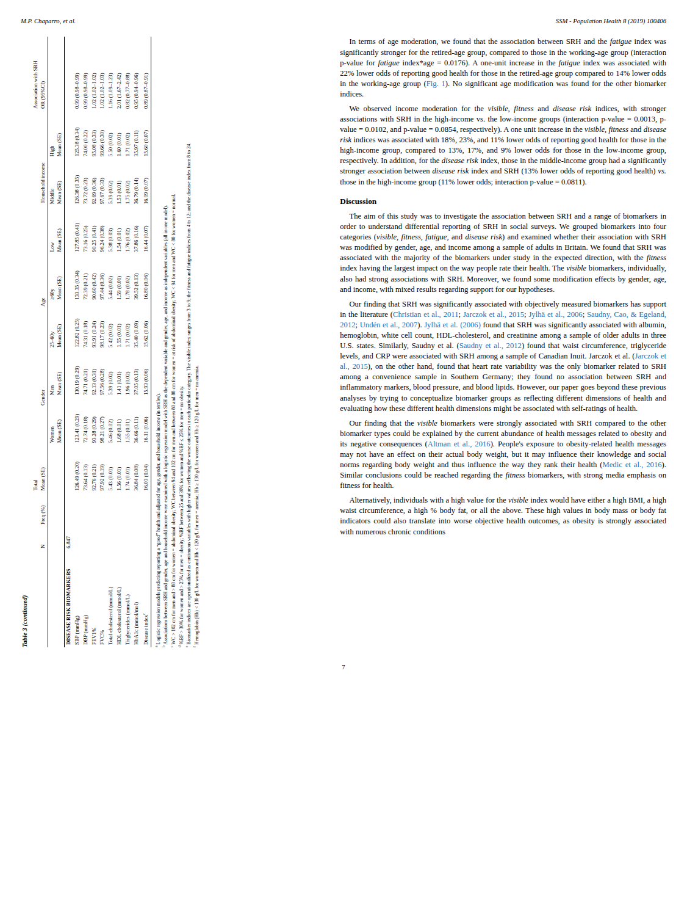M.P. Chaparro, et al.
SSM - Population Health 8 (2019) 100406
Table 3 (continued)
| | N | Freq (%) | Total Mean (SE) | Gender | Age | Household income | Association with SRH OR (95%CI) |
| --- | --- | --- | --- | --- | --- | --- | --- |
| | | | | Women Mean (SE) | Men Mean (SE) | 25–60y Mean (SE) | ≥60y Mean (SE) | Low Mean (SE) | Middle Mean (SE) | High Mean (SE) | |
| DISEASE RISK BIOMARKERS | 6,847 | | | | | | | | | | |
| SBP (mmHg) | | | 126.49 (0.20) | 123.41 (0.29) | 130.19 (0.29) | 122.82 (0.25) | 133.35 (0.34) | 127.85 (0.41) | 126.38 (0.35) | 125.38 (0.34) | 0.99 (0.98–0.99) |
| DBP (mmHg) | | | 73.64 (0.13) | 72.74 (0.18) | 74.71 (0.21) | 74.31 (0.18) | 72.39 (0.21) | 73.16 (0.25) | 73.72 (0.23) | 74.00 (0.22) | 0.99 (0.98–0.99) |
| FEV1% | | | 92.76 (0.21) | 93.28 (0.29) | 92.13 (0.31) | 93.91 (0.24) | 90.60 (0.42) | 90.25 (0.41) | 92.69 (0.36) | 95.08 (0.33) | 1.02 (1.02–1.02) |
| FVC% | | | 97.92 (0.19) | 98.21 (0.27) | 97.56 (0.28) | 98.17 (0.23) | 97.44 (0.36) | 96.24 (0.38) | 97.67 (0.33) | 99.66 (0.30) | 1.02 (1.02–1.03) |
| Total cholesterol (mmol/L) | | | 5.43 (0.01) | 5.46 (0.02) | 5.39 (0.02) | 5.42 (0.02) | 5.44 (0.02) | 5.38 (0.03) | 5.39 (0.02) | 5.50 (0.02) | 1.16 (1.09–1.23) |
| HDL cholesterol (mmol/L) | | | 1.56 (0.01) | 1.68 (0.01) | 1.41 (0.01) | 1.55 (0.01) | 1.59 (0.01) | 1.54 (0.01) | 1.53 (0.01) | 1.60 (0.01) | 2.01 (1.67–2.42) |
| Triglycerides (mmol/L) | | | 1.74 (0.01) | 1.55 (0.01) | 1.96 (0.02) | 1.71 (0.02) | 1.78 (0.02) | 1.76 (0.02) | 1.75 (0.02) | 1.71 (0.02) | 0.82 (0.77–0.88) |
| HbA1c (mmol/mol) | | | 36.84 (0.08) | 36.66 (0.11) | 37.05 (0.13) | 35.40 (0.09) | 39.52 (0.13) | 37.86 (0.16) | 36.79 (0.14) | 35.97 (0.11) | 0.95 (0.94–0.96) |
| Disease index c | | | 16.03 (0.04) | 16.11 (0.06) | 15.93 (0.06) | 15.62 (0.06) | 16.80 (0.06) | 16.44 (0.07) | 16.09 (0.07) | 15.60 (0.07) | 0.89 (0.87–0.91) |
a Logistic regression models predicting reporting a “good” health and adjusted for age, gender, and household income (in tertiles).
b Associations between SRH and gender, age and household income were examined with a logistic regression model with SRH as the dependent variable and gender, age, and income as independent variables (all in one model).
c WC > 102 cm for men and > 88 cm for women = abdominal obesity; WC between 94 and 102 cm for men and between 80 and 88 cm for women = at risk of abdominal obesity; WC < 94 for men and WC < 80 for women = normal.
d %BF > 30% for women and > 25% for men = obesity; %BF between 25 and 30% for women and %BF ≤ 25% for men = no obesity.
e Biomarker indices are operationalized as continuous variables with higher values reflecting the worse outcomes in each particular category. The visible index ranges from 3 to 9; the fitness and fatigue indices from 4 to 12; and the disease index from 8 to 24.
f Hemoglobin (Hb) < 130 g/L for women and Hb < 120 g/L for men = anemia; Hb ≥ 130 g/L for women and Hb ≥ 120 g/L for men = no anemia.
In terms of age moderation, we found that the association between SRH and the fatigue index was significantly stronger for the retired-age group, compared to those in the working-age group (interaction p-value for fatigue index*age = 0.0176). A one-unit increase in the fatigue index was associated with 22% lower odds of reporting good health for those in the retired-age group compared to 14% lower odds in the working-age group (Fig. 1). No significant age modification was found for the other biomarker indices.
We observed income moderation for the visible, fitness and disease risk indices, with stronger associations with SRH in the high-income vs. the low-income groups (interaction p-value = 0.0013, p-value = 0.0102, and p-value = 0.0854, respectively). A one unit increase in the visible, fitness and disease risk indices was associated with 18%, 23%, and 11% lower odds of reporting good health for those in the high-income group, compared to 13%, 17%, and 9% lower odds for those in the low-income group, respectively. In addition, for the disease risk index, those in the middle-income group had a significantly stronger association between disease risk index and SRH (13% lower odds of reporting good health) vs. those in the high-income group (11% lower odds; interaction p-value = 0.0811).
Discussion
The aim of this study was to investigate the association between SRH and a range of biomarkers in order to understand differential reporting of SRH in social surveys. We grouped biomarkers into four categories (visible, fitness, fatigue, and disease risk) and examined whether their association with SRH was modified by gender, age, and income among a sample of adults in Britain. We found that SRH was associated with the majority of the biomarkers under study in the expected direction, with the fitness index having the largest impact on the way people rate their health. The visible biomarkers, individually, also had strong associations with SRH. Moreover, we found some modification effects by gender, age, and income, with mixed results regarding support for our hypotheses.
Our finding that SRH was significantly associated with objectively measured biomarkers has support in the literature (Christian et al., 2011; Jarczok et al., 2015; Jylhä et al., 2006; Saudny, Cao, & Egeland, 2012; Undén et al., 2007). Jylhä et al. (2006) found that SRH was significantly associated with albumin, hemoglobin, white cell count, HDL-cholesterol, and creatinine among a sample of older adults in three U.S. states. Similarly, Saudny et al. (Saudny et al., 2012) found that waist circumference, triglyceride levels, and CRP were associated with SRH among a sample of Canadian Inuit. Jarczok et al. (Jarczok et al., 2015), on the other hand, found that heart rate variability was the only biomarker related to SRH among a convenience sample in Southern Germany; they found no association between SRH and inflammatory markers, blood pressure, and blood lipids. However, our paper goes beyond these previous analyses by trying to conceptualize biomarker groups as reflecting different dimensions of health and evaluating how these different health dimensions might be associated with self-ratings of health.
Our finding that the visible biomarkers were strongly associated with SRH compared to the other biomarker types could be explained by the current abundance of health messages related to obesity and its negative consequences (Altman et al., 2016). People's exposure to obesity-related health messages may not have an effect on their actual body weight, but it may influence their knowledge and social norms regarding body weight and thus influence the way they rank their health (Medic et al., 2016). Similar conclusions could be reached regarding the fitness biomarkers, with strong media emphasis on fitness for health.
Alternatively, individuals with a high value for the visible index would have either a high BMI, a high waist circumference, a high % body fat, or all the above. These high values in body mass or body fat indicators could also translate into worse objective health outcomes, as obesity is strongly associated with numerous chronic conditions
7